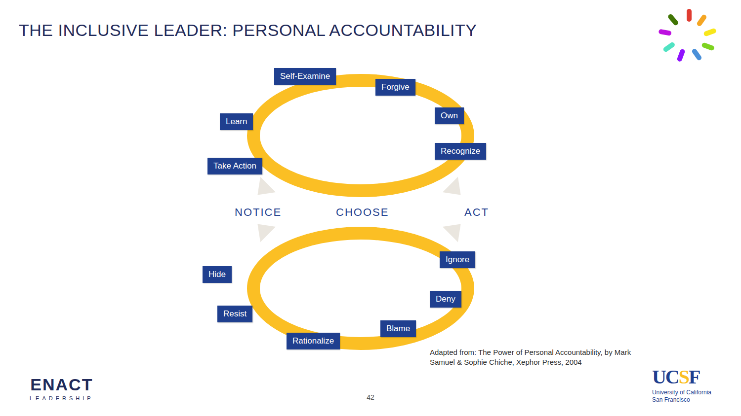The Inclusive Leader: Personal Accountability
NOTICE
CHOOSE
ACT
Self-Examine
Forgive
Own
Recognize
Learn
Take Action
Ignore
Deny
Blame
Rationalize
Resist
Hide
Adapted from: The Power of Personal Accountability, by Mark Samuel & Sophie Chiche, Xephor Press, 2004
42
ENACT
LEADERSHIP
UCSF
University of California
San Francisco